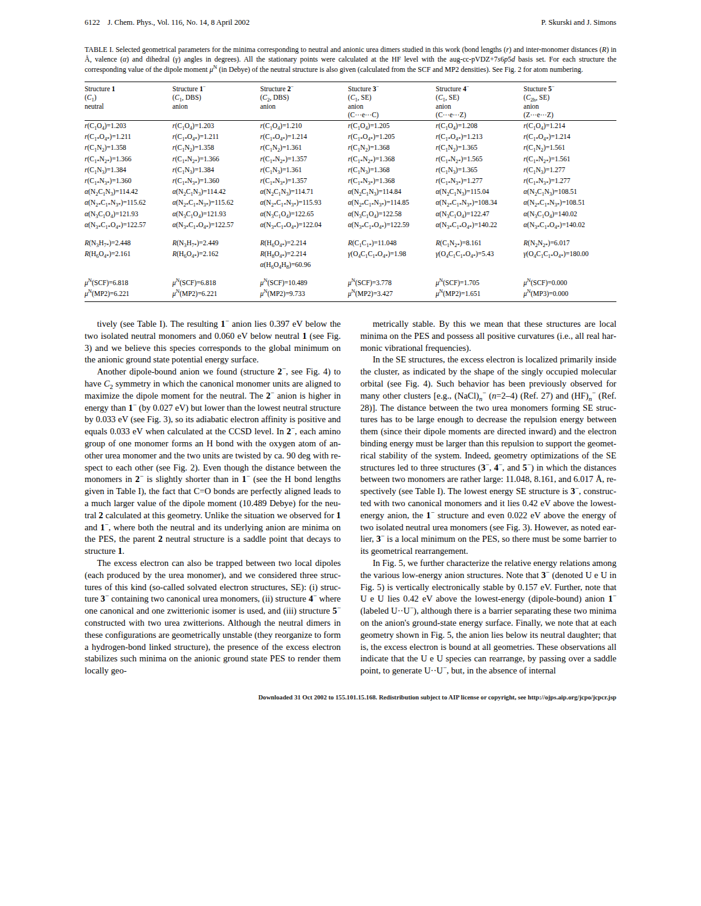6122 J. Chem. Phys., Vol. 116, No. 14, 8 April 2002
P. Skurski and J. Simons
TABLE I. Selected geometrical parameters for the minima corresponding to neutral and anionic urea dimers studied in this work (bond lengths (r) and inter-monomer distances (R) in Å, valence (α) and dihedral (γ) angles in degrees). All the stationary points were calculated at the HF level with the aug-cc-pVDZ+7s6p5d basis set. For each structure the corresponding value of the dipole moment μN (in Debye) of the neutral structure is also given (calculated from the SCF and MP2 densities). See Fig. 2 for atom numbering.
| Structure 1 ( C 1 ) neutral | Structure 1 − ( C 1 , DBS) anion | Structure 2 − ( C 2 , DBS) anion | Stucture 3 − ( C 1 , SE) anion (C···e···C) | Structure 4 − ( C 1 , SE) anion (C···e···Z) | Stucture 5 − ( C 2h , SE) anion (Z···e···Z) |
| --- | --- | --- | --- | --- | --- |
| r (C 1 O 4 )=1.203 | r (C 1 O 4 )=1.203 | r (C 1 O 4 )=1.210 | r (C 1 O 4 )=1.205 | r (C 1 O 4 )=1.208 | r (C 1 O 4 )=1.214 |
| r (C 1* O 4* )=1.211 | r (C 1* O 4* )=1.211 | r (C 1* O 4* )=1.214 | r (C 1* O 4* )=1.205 | r (C 1* O 4* )=1.213 | r (C 1* O 4* )=1.214 |
| r (C 1 N 2 )=1.358 | r (C 1 N 2 )=1.358 | r (C 1 N 2 )=1.361 | r (C 1 N 2 )=1.368 | r (C 1 N 2 )=1.365 | r (C 1 N 2 )=1.561 |
| r (C 1* N 2* )=1.366 | r (C 1* N 2* )=1.366 | r (C 1* N 2* )=1.357 | r (C 1* N 2* )=1.368 | r (C 1* N 2* )=1.565 | r (C 1* N 2* )=1.561 |
| r (C 1 N 3 )=1.384 | r (C 1 N 3 )=1.384 | r (C 1 N 3 )=1.361 | r (C 1 N 3 )=1.368 | r (C 1 N 3 )=1.365 | r (C 1 N 3 )=1.277 |
| r (C 1* N 3* )=1.360 | r (C 1* N 3* )=1.360 | r (C 1* N 3* )=1.357 | r (C 1* N 3* )=1.368 | r (C 1* N 3* )=1.277 | r (C 1* N 3* )=1.277 |
| α (N 2 C 1 N 3 )=114.42 | α (N 2 C 1 N 3 )=114.42 | α (N 2 C 1 N 3 )=114.71 | α (N 2 C 1 N 3 )=114.84 | α (N 2 C 1 N 3 )=115.04 | α (N 2 C 1 N 3 )=108.51 |
| α (N 2* C 1* N 3* )=115.62 | α (N 2* C 1* N 3* )=115.62 | α (N 2* C 1* N 3* )=115.93 | α (N 2* C 1* N 3* )=114.85 | α (N 2* C 1* N 3* )=108.34 | α (N 2* C 1* N 3* )=108.51 |
| α (N 3 C 1 O 4 )=121.93 | α (N 3 C 1 O 4 )=121.93 | α (N 3 C 1 O 4 )=122.65 | α (N 3 C 1 O 4 )=122.58 | α (N 3 C 1 O 4 )=122.47 | α (N 3 C 1 O 4 )=140.02 |
| α (N 3* C 1* O 4* )=122.57 | α (N 3* C 1* O 4* )=122.57 | α (N 3* C 1* O 4* )=122.04 | α (N 3* C 1* O 4* )=122.59 | α (N 3* C 1* O 4* )=140.22 | α (N 3* C 1* O 4* )=140.02 |
| R (N 3 H 7* )=2.448 | R (N 3 H 7* )=2.449 | R (H 6 O 4* )=2.214 | R (C 1 C 1* )=11.048 | R (C 1 N 2* )=8.161 | R (N 2 N 2* )=6.017 |
| R (H 6 O 4* )=2.161 | R (H 6 O 4* )=2.162 | R (H 8 O 4* )=2.214 | γ (O 4 C 1 C 1* O 4* )=1.98 | γ (O 4 C 1 C 1* O 4* )=5.43 | γ (O 4 C 1 C 1* O 4* )=180.00 |
| | | α (H 6 O 4 H 8 )=60.96 | | | |
| μ N (SCF)=6.818 | μ N (SCF)=6.818 | μ N (SCF)=10.489 | μ N (SCF)=3.778 | μ N (SCF)=1.705 | μ N (SCF)=0.000 |
| μ N (MP2)=6.221 | μ N (MP2)=6.221 | μ N (MP2)=9.733 | μ N (MP2)=3.427 | μ N (MP2)=1.651 | μ N (MP3)=0.000 |
tively (see Table I). The resulting 1− anion lies 0.397 eV below the two isolated neutral monomers and 0.060 eV below neutral 1 (see Fig. 3) and we believe this species corresponds to the global minimum on the anionic ground state potential energy surface.
Another dipole-bound anion we found (structure 2−, see Fig. 4) to have C2 symmetry in which the canonical monomer units are aligned to maximize the dipole moment for the neutral. The 2− anion is higher in energy than 1− (by 0.027 eV) but lower than the lowest neutral structure by 0.033 eV (see Fig. 3), so its adiabatic electron affinity is positive and equals 0.033 eV when calculated at the CCSD level. In 2−, each amino group of one monomer forms an H bond with the oxygen atom of another urea monomer and the two units are twisted by ca. 90 deg with respect to each other (see Fig. 2). Even though the distance between the monomers in 2− is slightly shorter than in 1− (see the H bond lengths given in Table I), the fact that C=O bonds are perfectly aligned leads to a much larger value of the dipole moment (10.489 Debye) for the neutral 2 calculated at this geometry. Unlike the situation we observed for 1 and 1−, where both the neutral and its underlying anion are minima on the PES, the parent 2 neutral structure is a saddle point that decays to structure 1.
The excess electron can also be trapped between two local dipoles (each produced by the urea monomer), and we considered three structures of this kind (so-called solvated electron structures, SE): (i) structure 3− containing two canonical urea monomers, (ii) structure 4− where one canonical and one zwitterionic isomer is used, and (iii) structure 5− constructed with two urea zwitterions. Although the neutral dimers in these configurations are geometrically unstable (they reorganize to form a hydrogen-bond linked structure), the presence of the excess electron stabilizes such minima on the anionic ground state PES to render them locally geo-
metrically stable. By this we mean that these structures are local minima on the PES and possess all positive curvatures (i.e., all real harmonic vibrational frequencies).
In the SE structures, the excess electron is localized primarily inside the cluster, as indicated by the shape of the singly occupied molecular orbital (see Fig. 4). Such behavior has been previously observed for many other clusters [e.g., (NaCl)n− (n=2–4) (Ref. 27) and (HF)n− (Ref. 28)]. The distance between the two urea monomers forming SE structures has to be large enough to decrease the repulsion energy between them (since their dipole moments are directed inward) and the electron binding energy must be larger than this repulsion to support the geometrical stability of the system. Indeed, geometry optimizations of the SE structures led to three structures (3−, 4−, and 5−) in which the distances between two monomers are rather large: 11.048, 8.161, and 6.017 Å, respectively (see Table I). The lowest energy SE structure is 3−, constructed with two canonical monomers and it lies 0.42 eV above the lowest-energy anion, the 1− structure and even 0.022 eV above the energy of two isolated neutral urea monomers (see Fig. 3). However, as noted earlier, 3− is a local minimum on the PES, so there must be some barrier to its geometrical rearrangement.
In Fig. 5, we further characterize the relative energy relations among the various low-energy anion structures. Note that 3− (denoted U e U in Fig. 5) is vertically electronically stable by 0.157 eV. Further, note that U e U lies 0.42 eV above the lowest-energy (dipole-bound) anion 1− (labeled U··U−), although there is a barrier separating these two minima on the anion's ground-state energy surface. Finally, we note that at each geometry shown in Fig. 5, the anion lies below its neutral daughter; that is, the excess electron is bound at all geometries. These observations all indicate that the U e U species can rearrange, by passing over a saddle point, to generate U··U−, but, in the absence of internal
Downloaded 31 Oct 2002 to 155.101.15.168. Redistribution subject to AIP license or copyright, see http://ojps.aip.org/jcpo/jcpcr.jsp